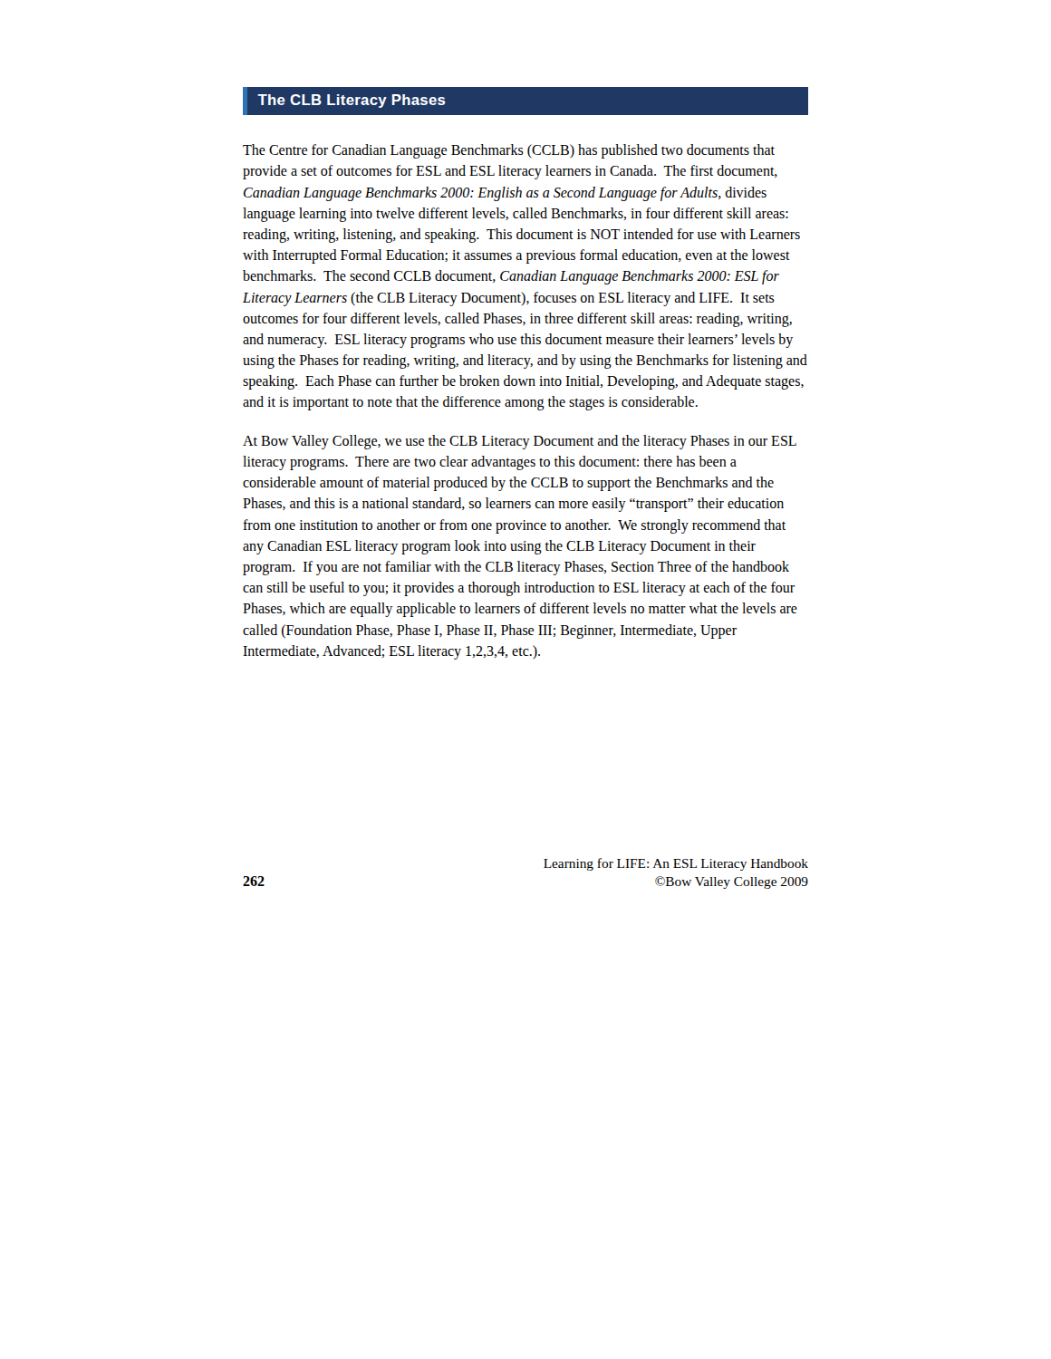The CLB Literacy Phases
The Centre for Canadian Language Benchmarks (CCLB) has published two documents that provide a set of outcomes for ESL and ESL literacy learners in Canada. The first document, Canadian Language Benchmarks 2000: English as a Second Language for Adults, divides language learning into twelve different levels, called Benchmarks, in four different skill areas: reading, writing, listening, and speaking. This document is NOT intended for use with Learners with Interrupted Formal Education; it assumes a previous formal education, even at the lowest benchmarks. The second CCLB document, Canadian Language Benchmarks 2000: ESL for Literacy Learners (the CLB Literacy Document), focuses on ESL literacy and LIFE. It sets outcomes for four different levels, called Phases, in three different skill areas: reading, writing, and numeracy. ESL literacy programs who use this document measure their learners’ levels by using the Phases for reading, writing, and literacy, and by using the Benchmarks for listening and speaking. Each Phase can further be broken down into Initial, Developing, and Adequate stages, and it is important to note that the difference among the stages is considerable.
At Bow Valley College, we use the CLB Literacy Document and the literacy Phases in our ESL literacy programs. There are two clear advantages to this document: there has been a considerable amount of material produced by the CCLB to support the Benchmarks and the Phases, and this is a national standard, so learners can more easily “transport” their education from one institution to another or from one province to another. We strongly recommend that any Canadian ESL literacy program look into using the CLB Literacy Document in their program. If you are not familiar with the CLB literacy Phases, Section Three of the handbook can still be useful to you; it provides a thorough introduction to ESL literacy at each of the four Phases, which are equally applicable to learners of different levels no matter what the levels are called (Foundation Phase, Phase I, Phase II, Phase III; Beginner, Intermediate, Upper Intermediate, Advanced; ESL literacy 1,2,3,4, etc.).
262
Learning for LIFE: An ESL Literacy Handbook
©Bow Valley College 2009